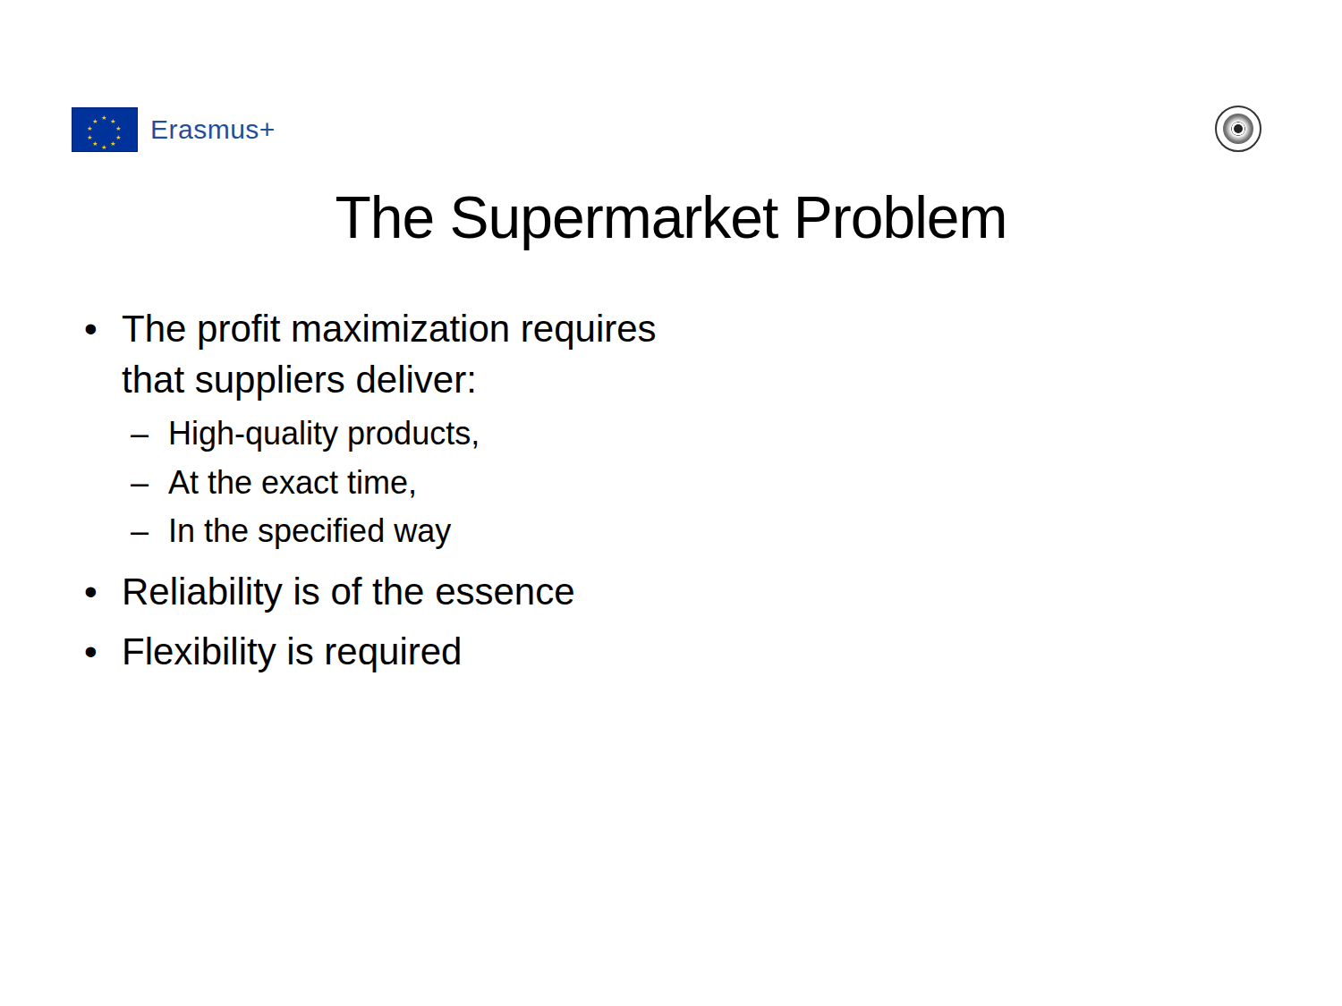★ ★ ★ ★ ★ ★ ★ ★ ★ ★
Erasmus+
The Supermarket Problem
The profit maximization requires
that suppliers deliver:
High-quality products,
At the exact time,
In the specified way
Reliability is of the essence
Flexibility is required